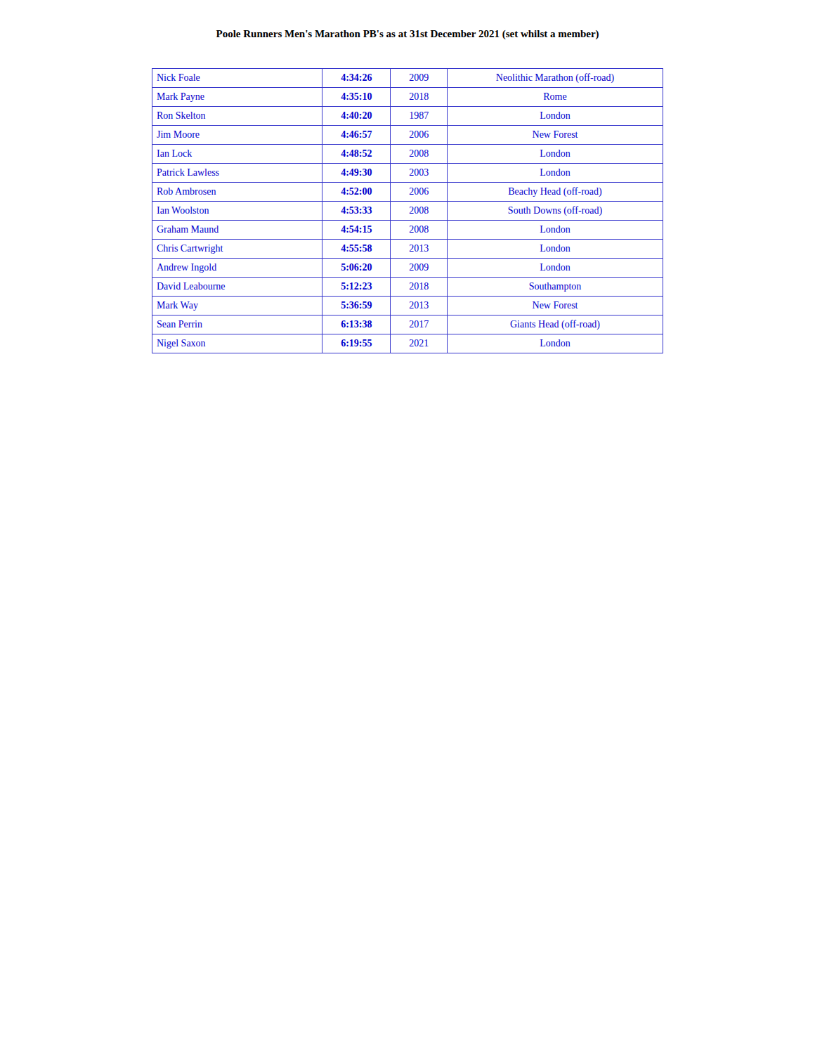Poole Runners Men's Marathon PB's as at 31st December 2021 (set whilst a member)
| Nick Foale | 4:34:26 | 2009 | Neolithic Marathon (off-road) |
| Mark Payne | 4:35:10 | 2018 | Rome |
| Ron Skelton | 4:40:20 | 1987 | London |
| Jim Moore | 4:46:57 | 2006 | New Forest |
| Ian Lock | 4:48:52 | 2008 | London |
| Patrick Lawless | 4:49:30 | 2003 | London |
| Rob Ambrosen | 4:52:00 | 2006 | Beachy Head (off-road) |
| Ian Woolston | 4:53:33 | 2008 | South Downs (off-road) |
| Graham Maund | 4:54:15 | 2008 | London |
| Chris Cartwright | 4:55:58 | 2013 | London |
| Andrew Ingold | 5:06:20 | 2009 | London |
| David Leabourne | 5:12:23 | 2018 | Southampton |
| Mark Way | 5:36:59 | 2013 | New Forest |
| Sean Perrin | 6:13:38 | 2017 | Giants Head (off-road) |
| Nigel Saxon | 6:19:55 | 2021 | London |